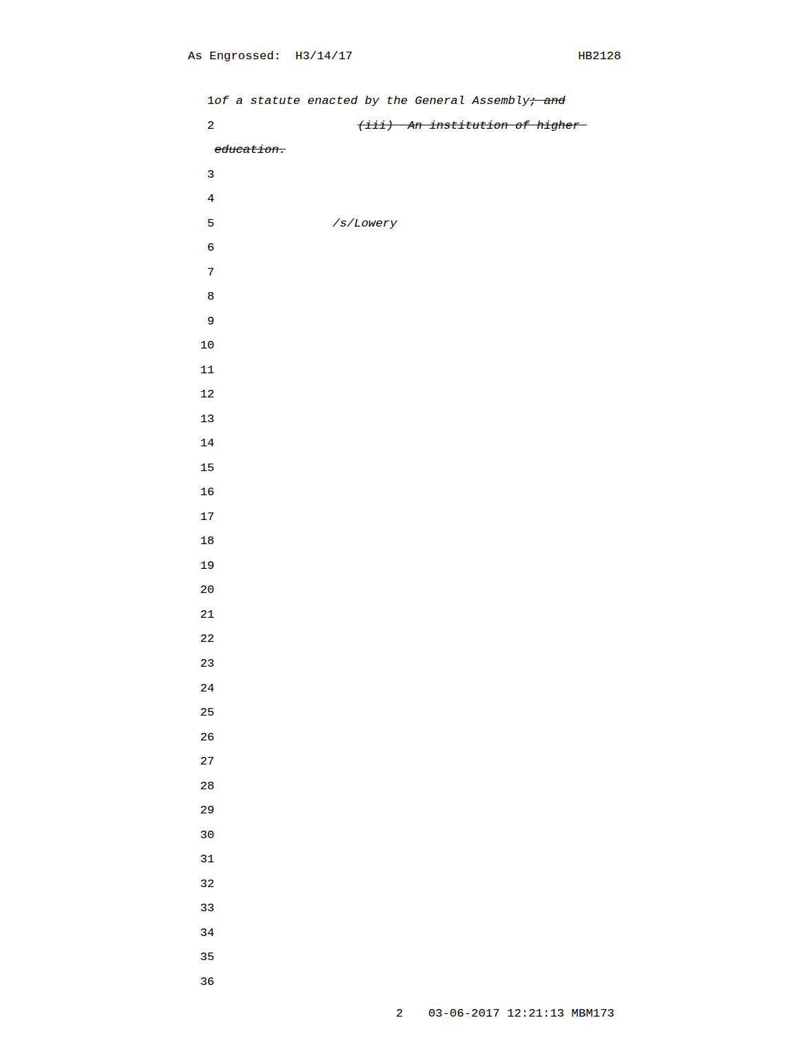As Engrossed: H3/14/17
HB2128
| 1 | of a statute enacted by the General Assembly ; and |
| 2 | (iii) An institution of higher education. |
| 3 | |
| 4 | |
| 5 | /s/Lowery |
| 6 | |
| 7 | |
| 8 | |
| 9 | |
| 10 | |
| 11 | |
| 12 | |
| 13 | |
| 14 | |
| 15 | |
| 16 | |
| 17 | |
| 18 | |
| 19 | |
| 20 | |
| 21 | |
| 22 | |
| 23 | |
| 24 | |
| 25 | |
| 26 | |
| 27 | |
| 28 | |
| 29 | |
| 30 | |
| 31 | |
| 32 | |
| 33 | |
| 34 | |
| 35 | |
| 36 | |
2
03-06-2017 12:21:13 MBM173